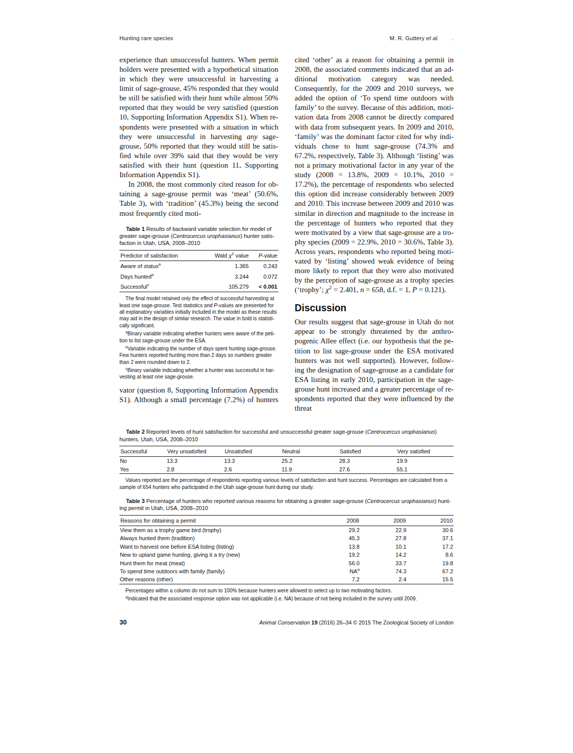Hunting rare species
M. R. Guttery et al..
experience than unsuccessful hunters. When permit holders were presented with a hypothetical situation in which they were unsuccessful in harvesting a limit of sage-grouse, 45% responded that they would be still be satisfied with their hunt while almost 50% reported that they would be very satisfied (question 10, Supporting Information Appendix S1). When respondents were presented with a situation in which they were unsuccessful in harvesting any sage-grouse, 50% reported that they would still be satisfied while over 39% said that they would be very satisfied with their hunt (question 11, Supporting Information Appendix S1).
In 2008, the most commonly cited reason for obtaining a sage-grouse permit was ‘meat’ (50.6%, Table 3), with ‘tradition’ (45.3%) being the second most frequently cited moti-
Table 1 Results of backward variable selection for model of greater sage-grouse (Centrocercus urophasianus) hunter satisfaction in Utah, USA, 2008–2010
| Predictor of satisfaction | Wald χ 2 value | P -value |
| --- | --- | --- |
| Aware of status a | 1.365 | 0.243 |
| Days hunted b | 3.244 | 0.072 |
| Successful c | 105.279 | < 0.001 |
The final model retained only the effect of successful harvesting at least one sage-grouse. Test statistics and P-values are presented for all explanatory variables initially included in the model as these results may aid in the design of similar research. The value in bold is statistically significant.
aBinary variable indicating whether hunters were aware of the petition to list sage-grouse under the ESA.
bVariable indicating the number of days spent hunting sage-grouse. Few hunters reported hunting more than 2 days so numbers greater than 2 were rounded down to 2.
cBinary variable indicating whether a hunter was successful in harvesting at least one sage-grouse.
vator (question 8, Supporting Information Appendix S1). Although a small percentage (7.2%) of hunters cited ‘other’ as a reason for obtaining a permit in 2008, the associated comments indicated that an additional motivation category was needed. Consequently, for the 2009 and 2010 surveys, we added the option of ‘To spend time outdoors with family’ to the survey. Because of this addition, motivation data from 2008 cannot be directly compared with data from subsequent years. In 2009 and 2010, ‘family’ was the dominant factor cited for why individuals chose to hunt sage-grouse (74.3% and 67.2%, respectively, Table 3). Although ‘listing’ was not a primary motivational factor in any year of the study (2008 = 13.8%, 2009 = 10.1%, 2010 = 17.2%), the percentage of respondents who selected this option did increase considerably between 2009 and 2010. This increase between 2009 and 2010 was similar in direction and magnitude to the increase in the percentage of hunters who reported that they were motivated by a view that sage-grouse are a trophy species (2009 = 22.9%, 2010 = 30.6%, Table 3). Across years, respondents who reported being motivated by ‘listing’ showed weak evidence of being more likely to report that they were also motivated by the perception of sage-grouse as a trophy species (‘trophy’; χ2 = 2.401, n = 658, d.f. = 1, P = 0.121).
Discussion
Our results suggest that sage-grouse in Utah do not appear to be strongly threatened by the anthropogenic Allee effect (i.e. our hypothesis that the petition to list sage-grouse under the ESA motivated hunters was not well supported). However, following the designation of sage-grouse as a candidate for ESA listing in early 2010, participation in the sage-grouse hunt increased and a greater percentage of respondents reported that they were influenced by the threat
Table 2 Reported levels of hunt satisfaction for successful and unsuccessful greater sage-grouse (Centrocercus urophasianus) hunters, Utah, USA, 2008–2010
| Successful | Very unsatisfied | Unsatisfied | Neutral | Satisfied | Very satisfied |
| --- | --- | --- | --- | --- | --- |
| No | 13.3 | 13.3 | 25.2 | 28.3 | 19.9 |
| Yes | 2.8 | 2.6 | 11.9 | 27.6 | 55.1 |
Values reported are the percentage of respondents reporting various levels of satisfaction and hunt success. Percentages are calculated from a sample of 654 hunters who participated in the Utah sage-grouse hunt during our study.
Table 3 Percentage of hunters who reported various reasons for obtaining a greater sage-grouse (Centrocercus urophasianus) hunting permit in Utah, USA, 2008–2010
| Reasons for obtaining a permit | 2008 | 2009 | 2010 |
| --- | --- | --- | --- |
| View them as a trophy game bird (trophy) | 29.2 | 22.9 | 30.6 |
| Always hunted them (tradition) | 45.3 | 27.8 | 37.1 |
| Want to harvest one before ESA listing (listing) | 13.8 | 10.1 | 17.2 |
| New to upland game hunting, giving it a try (new) | 19.2 | 14.2 | 8.6 |
| Hunt them for meat (meat) | 56.0 | 33.7 | 19.8 |
| To spend time outdoors with family (family) | NA a | 74.3 | 67.2 |
| Other reasons (other) | 7.2 | 2.4 | 15.5 |
Percentages within a column do not sum to 100% because hunters were allowed to select up to two motivating factors.
aIndicated that the associated response option was not applicable (i.e. NA) because of not being included in the survey until 2009.
30
Animal Conservation 19 (2016) 26–34 © 2015 The Zoological Society of London